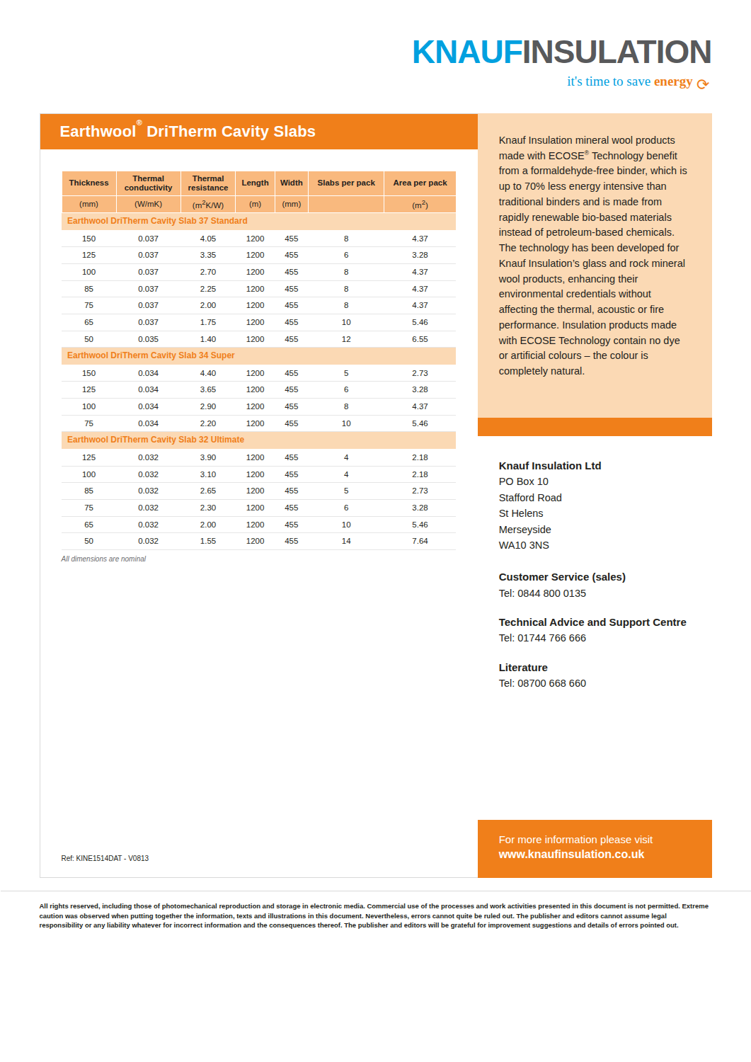KNAUF INSULATION
it's time to save energy ⟳
Earthwool® DriTherm Cavity Slabs
| Thickness | Thermal conductivity | Thermal resistance | Length | Width | Slabs per pack | Area per pack |
| --- | --- | --- | --- | --- | --- | --- |
| (mm) | (W/mK) | (m 2 K/W) | (m) | (mm) | | (m 2 ) |
| Earthwool DriTherm Cavity Slab 37 Standard |
| 150 | 0.037 | 4.05 | 1200 | 455 | 8 | 4.37 |
| 125 | 0.037 | 3.35 | 1200 | 455 | 6 | 3.28 |
| 100 | 0.037 | 2.70 | 1200 | 455 | 8 | 4.37 |
| 85 | 0.037 | 2.25 | 1200 | 455 | 8 | 4.37 |
| 75 | 0.037 | 2.00 | 1200 | 455 | 8 | 4.37 |
| 65 | 0.037 | 1.75 | 1200 | 455 | 10 | 5.46 |
| 50 | 0.035 | 1.40 | 1200 | 455 | 12 | 6.55 |
| Earthwool DriTherm Cavity Slab 34 Super |
| 150 | 0.034 | 4.40 | 1200 | 455 | 5 | 2.73 |
| 125 | 0.034 | 3.65 | 1200 | 455 | 6 | 3.28 |
| 100 | 0.034 | 2.90 | 1200 | 455 | 8 | 4.37 |
| 75 | 0.034 | 2.20 | 1200 | 455 | 10 | 5.46 |
| Earthwool DriTherm Cavity Slab 32 Ultimate |
| 125 | 0.032 | 3.90 | 1200 | 455 | 4 | 2.18 |
| 100 | 0.032 | 3.10 | 1200 | 455 | 4 | 2.18 |
| 85 | 0.032 | 2.65 | 1200 | 455 | 5 | 2.73 |
| 75 | 0.032 | 2.30 | 1200 | 455 | 6 | 3.28 |
| 65 | 0.032 | 2.00 | 1200 | 455 | 10 | 5.46 |
| 50 | 0.032 | 1.55 | 1200 | 455 | 14 | 7.64 |
All dimensions are nominal
Ref: KINE1514DAT - V0813
Knauf Insulation mineral wool products made with ECOSE® Technology benefit from a formaldehyde-free binder, which is up to 70% less energy intensive than traditional binders and is made from rapidly renewable bio-based materials instead of petroleum-based chemicals. The technology has been developed for Knauf Insulation’s glass and rock mineral wool products, enhancing their environmental credentials without affecting the thermal, acoustic or fire performance. Insulation products made with ECOSE Technology contain no dye or artificial colours – the colour is completely natural.
Knauf Insulation Ltd
PO Box 10
Stafford Road
St Helens
Merseyside
WA10 3NS
Customer Service (sales)
Tel: 0844 800 0135
Technical Advice and Support Centre
Tel: 01744 766 666
Literature
Tel: 08700 668 660
For more information please visit
www.knaufinsulation.co.uk
All rights reserved, including those of photomechanical reproduction and storage in electronic media. Commercial use of the processes and work activities presented in this document is not permitted. Extreme caution was observed when putting together the information, texts and illustrations in this document. Nevertheless, errors cannot quite be ruled out. The publisher and editors cannot assume legal responsibility or any liability whatever for incorrect information and the consequences thereof. The publisher and editors will be grateful for improvement suggestions and details of errors pointed out.